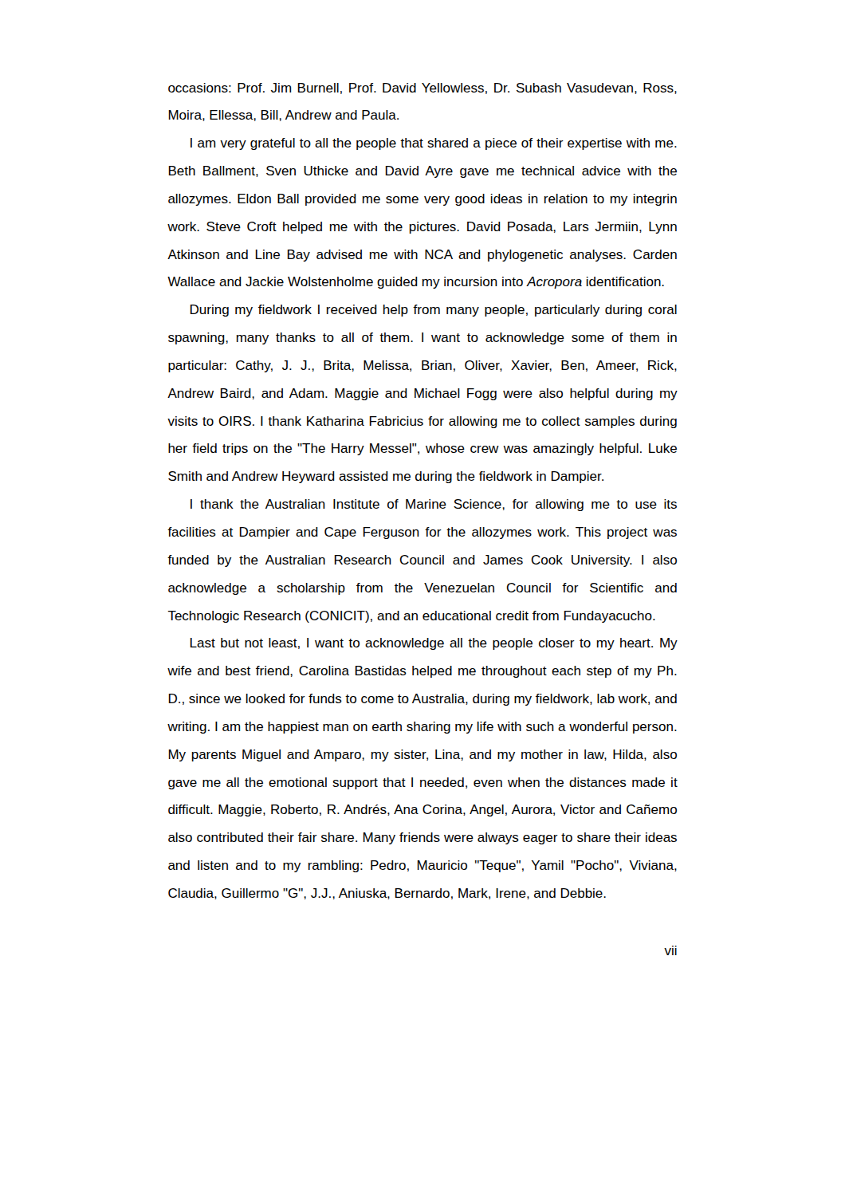occasions: Prof. Jim Burnell, Prof. David Yellowless, Dr. Subash Vasudevan, Ross, Moira, Ellessa, Bill, Andrew and Paula.
I am very grateful to all the people that shared a piece of their expertise with me. Beth Ballment, Sven Uthicke and David Ayre gave me technical advice with the allozymes. Eldon Ball provided me some very good ideas in relation to my integrin work. Steve Croft helped me with the pictures. David Posada, Lars Jermiin, Lynn Atkinson and Line Bay advised me with NCA and phylogenetic analyses. Carden Wallace and Jackie Wolstenholme guided my incursion into Acropora identification.
During my fieldwork I received help from many people, particularly during coral spawning, many thanks to all of them. I want to acknowledge some of them in particular: Cathy, J. J., Brita, Melissa, Brian, Oliver, Xavier, Ben, Ameer, Rick, Andrew Baird, and Adam. Maggie and Michael Fogg were also helpful during my visits to OIRS. I thank Katharina Fabricius for allowing me to collect samples during her field trips on the "The Harry Messel", whose crew was amazingly helpful. Luke Smith and Andrew Heyward assisted me during the fieldwork in Dampier.
I thank the Australian Institute of Marine Science, for allowing me to use its facilities at Dampier and Cape Ferguson for the allozymes work. This project was funded by the Australian Research Council and James Cook University. I also acknowledge a scholarship from the Venezuelan Council for Scientific and Technologic Research (CONICIT), and an educational credit from Fundayacucho.
Last but not least, I want to acknowledge all the people closer to my heart. My wife and best friend, Carolina Bastidas helped me throughout each step of my Ph. D., since we looked for funds to come to Australia, during my fieldwork, lab work, and writing. I am the happiest man on earth sharing my life with such a wonderful person. My parents Miguel and Amparo, my sister, Lina, and my mother in law, Hilda, also gave me all the emotional support that I needed, even when the distances made it difficult. Maggie, Roberto, R. Andrés, Ana Corina, Angel, Aurora, Victor and Cañemo also contributed their fair share. Many friends were always eager to share their ideas and listen and to my rambling: Pedro, Mauricio "Teque", Yamil "Pocho", Viviana, Claudia, Guillermo "G", J.J., Aniuska, Bernardo, Mark, Irene, and Debbie.
vii